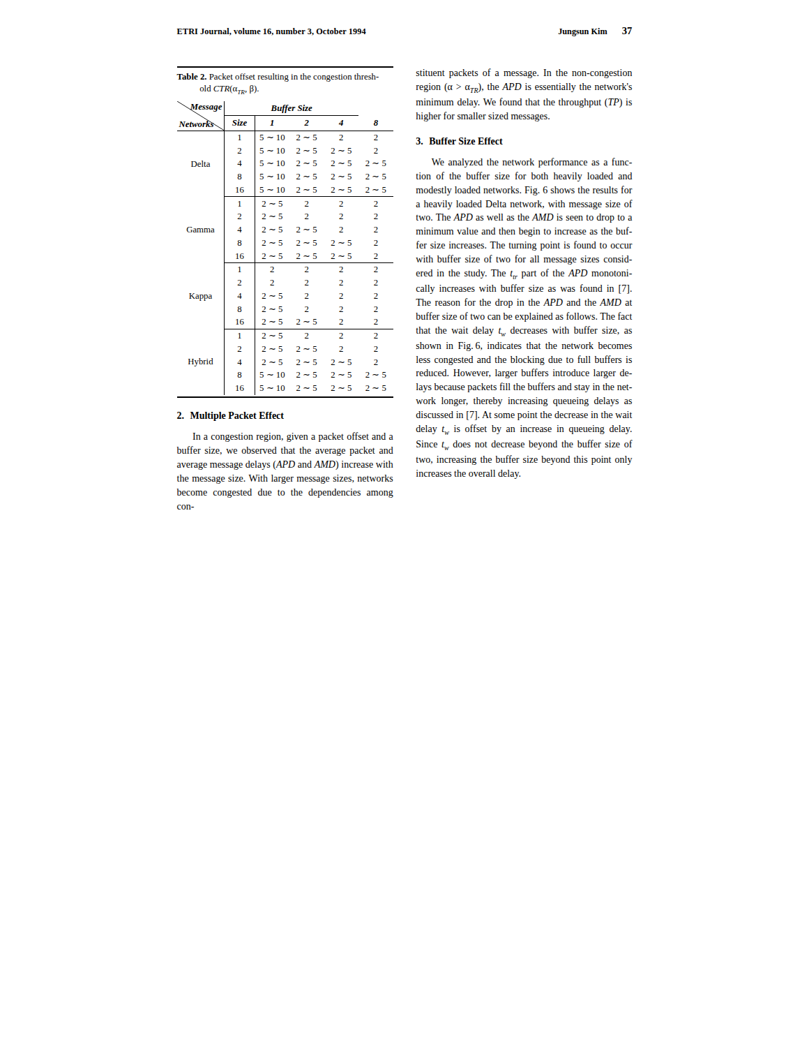ETRI Journal, volume 16, number 3, October 1994
Jungsun Kim 37
Table 2. Packet offset resulting in the congestion thresh- old CTR(αTR, β).
| Message Networks | Buffer Size |
| --- | --- |
| Size | 1 | 2 | 4 | 8 |
| Delta | 1 | 5 ∼ 10 | 2 ∼ 5 | 2 | 2 |
| 2 | 5 ∼ 10 | 2 ∼ 5 | 2 ∼ 5 | 2 |
| 4 | 5 ∼ 10 | 2 ∼ 5 | 2 ∼ 5 | 2 ∼ 5 |
| 8 | 5 ∼ 10 | 2 ∼ 5 | 2 ∼ 5 | 2 ∼ 5 |
| 16 | 5 ∼ 10 | 2 ∼ 5 | 2 ∼ 5 | 2 ∼ 5 |
| Gamma | 1 | 2 ∼ 5 | 2 | 2 | 2 |
| 2 | 2 ∼ 5 | 2 | 2 | 2 |
| 4 | 2 ∼ 5 | 2 ∼ 5 | 2 | 2 |
| 8 | 2 ∼ 5 | 2 ∼ 5 | 2 ∼ 5 | 2 |
| 16 | 2 ∼ 5 | 2 ∼ 5 | 2 ∼ 5 | 2 |
| Kappa | 1 | 2 | 2 | 2 | 2 |
| 2 | 2 | 2 | 2 | 2 |
| 4 | 2 ∼ 5 | 2 | 2 | 2 |
| 8 | 2 ∼ 5 | 2 | 2 | 2 |
| 16 | 2 ∼ 5 | 2 ∼ 5 | 2 | 2 |
| Hybrid | 1 | 2 ∼ 5 | 2 | 2 | 2 |
| 2 | 2 ∼ 5 | 2 ∼ 5 | 2 | 2 |
| 4 | 2 ∼ 5 | 2 ∼ 5 | 2 ∼ 5 | 2 |
| 8 | 5 ∼ 10 | 2 ∼ 5 | 2 ∼ 5 | 2 ∼ 5 |
| 16 | 5 ∼ 10 | 2 ∼ 5 | 2 ∼ 5 | 2 ∼ 5 |
2. Multiple Packet Effect
In a congestion region, given a packet offset and a buffer size, we observed that the average packet and average message delays (APD and AMD) increase with the message size. With larger message sizes, networks become congested due to the dependencies among con-
stituent packets of a message. In the non-congestion region (α > αTR), the APD is essentially the network's minimum delay. We found that the throughput (TP) is higher for smaller sized messages.
3. Buffer Size Effect
We analyzed the network performance as a function of the buffer size for both heavily loaded and modestly loaded networks. Fig. 6 shows the results for a heavily loaded Delta network, with message size of two. The APD as well as the AMD is seen to drop to a minimum value and then begin to increase as the buffer size increases. The turning point is found to occur with buffer size of two for all message sizes considered in the study. The ttr part of the APD monotonically increases with buffer size as was found in [7]. The reason for the drop in the APD and the AMD at buffer size of two can be explained as follows. The fact that the wait delay tw decreases with buffer size, as shown in Fig. 6, indicates that the network becomes less congested and the blocking due to full buffers is reduced. However, larger buffers introduce larger delays because packets fill the buffers and stay in the network longer, thereby increasing queueing delays as discussed in [7]. At some point the decrease in the wait delay tw is offset by an increase in queueing delay. Since tw does not decrease beyond the buffer size of two, increasing the buffer size beyond this point only increases the overall delay.